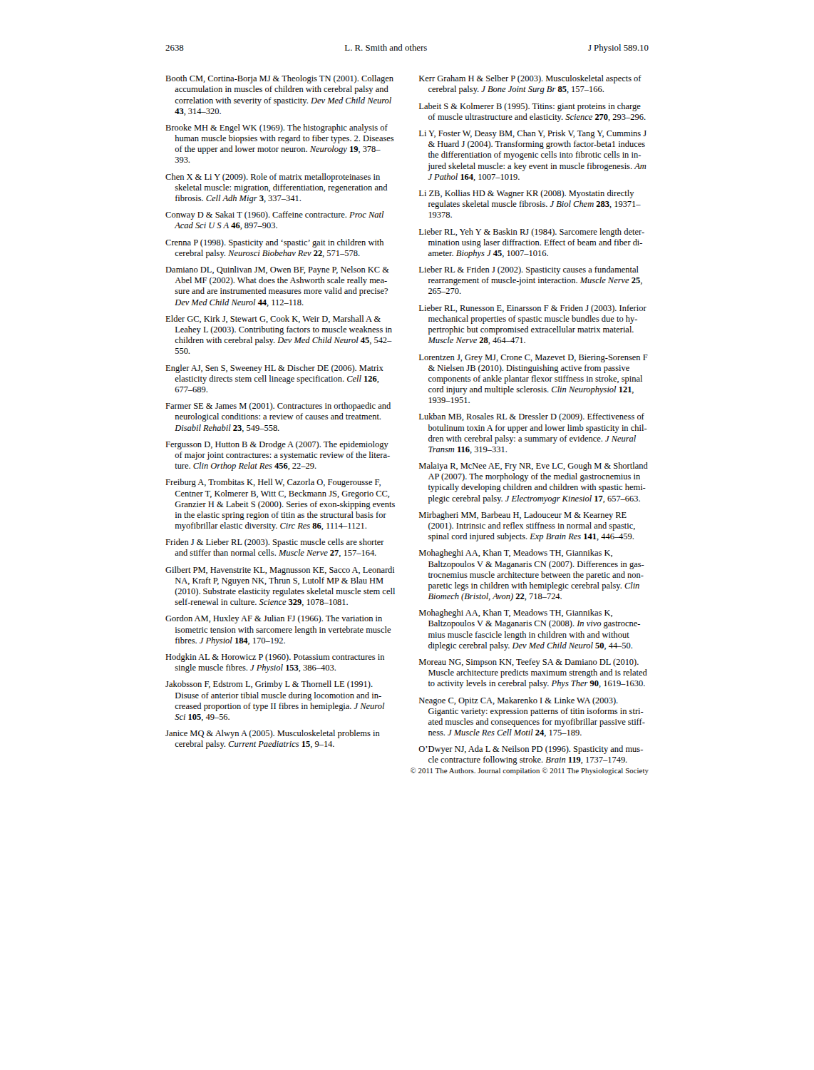2638
L. R. Smith and others
J Physiol 589.10
Booth CM, Cortina-Borja MJ & Theologis TN (2001). Collagen accumulation in muscles of children with cerebral palsy and correlation with severity of spasticity. Dev Med Child Neurol 43, 314–320.
Brooke MH & Engel WK (1969). The histographic analysis of human muscle biopsies with regard to fiber types. 2. Diseases of the upper and lower motor neuron. Neurology 19, 378–393.
Chen X & Li Y (2009). Role of matrix metalloproteinases in skeletal muscle: migration, differentiation, regeneration and fibrosis. Cell Adh Migr 3, 337–341.
Conway D & Sakai T (1960). Caffeine contracture. Proc Natl Acad Sci U S A 46, 897–903.
Crenna P (1998). Spasticity and ‘spastic’ gait in children with cerebral palsy. Neurosci Biobehav Rev 22, 571–578.
Damiano DL, Quinlivan JM, Owen BF, Payne P, Nelson KC & Abel MF (2002). What does the Ashworth scale really measure and are instrumented measures more valid and precise? Dev Med Child Neurol 44, 112–118.
Elder GC, Kirk J, Stewart G, Cook K, Weir D, Marshall A & Leahey L (2003). Contributing factors to muscle weakness in children with cerebral palsy. Dev Med Child Neurol 45, 542–550.
Engler AJ, Sen S, Sweeney HL & Discher DE (2006). Matrix elasticity directs stem cell lineage specification. Cell 126, 677–689.
Farmer SE & James M (2001). Contractures in orthopaedic and neurological conditions: a review of causes and treatment. Disabil Rehabil 23, 549–558.
Fergusson D, Hutton B & Drodge A (2007). The epidemiology of major joint contractures: a systematic review of the literature. Clin Orthop Relat Res 456, 22–29.
Freiburg A, Trombitas K, Hell W, Cazorla O, Fougerousse F, Centner T, Kolmerer B, Witt C, Beckmann JS, Gregorio CC, Granzier H & Labeit S (2000). Series of exon-skipping events in the elastic spring region of titin as the structural basis for myofibrillar elastic diversity. Circ Res 86, 1114–1121.
Friden J & Lieber RL (2003). Spastic muscle cells are shorter and stiffer than normal cells. Muscle Nerve 27, 157–164.
Gilbert PM, Havenstrite KL, Magnusson KE, Sacco A, Leonardi NA, Kraft P, Nguyen NK, Thrun S, Lutolf MP & Blau HM (2010). Substrate elasticity regulates skeletal muscle stem cell self-renewal in culture. Science 329, 1078–1081.
Gordon AM, Huxley AF & Julian FJ (1966). The variation in isometric tension with sarcomere length in vertebrate muscle fibres. J Physiol 184, 170–192.
Hodgkin AL & Horowicz P (1960). Potassium contractures in single muscle fibres. J Physiol 153, 386–403.
Jakobsson F, Edstrom L, Grimby L & Thornell LE (1991). Disuse of anterior tibial muscle during locomotion and increased proportion of type II fibres in hemiplegia. J Neurol Sci 105, 49–56.
Janice MQ & Alwyn A (2005). Musculoskeletal problems in cerebral palsy. Current Paediatrics 15, 9–14.
Kerr Graham H & Selber P (2003). Musculoskeletal aspects of cerebral palsy. J Bone Joint Surg Br 85, 157–166.
Labeit S & Kolmerer B (1995). Titins: giant proteins in charge of muscle ultrastructure and elasticity. Science 270, 293–296.
Li Y, Foster W, Deasy BM, Chan Y, Prisk V, Tang Y, Cummins J & Huard J (2004). Transforming growth factor-beta1 induces the differentiation of myogenic cells into fibrotic cells in injured skeletal muscle: a key event in muscle fibrogenesis. Am J Pathol 164, 1007–1019.
Li ZB, Kollias HD & Wagner KR (2008). Myostatin directly regulates skeletal muscle fibrosis. J Biol Chem 283, 19371–19378.
Lieber RL, Yeh Y & Baskin RJ (1984). Sarcomere length determination using laser diffraction. Effect of beam and fiber diameter. Biophys J 45, 1007–1016.
Lieber RL & Friden J (2002). Spasticity causes a fundamental rearrangement of muscle-joint interaction. Muscle Nerve 25, 265–270.
Lieber RL, Runesson E, Einarsson F & Friden J (2003). Inferior mechanical properties of spastic muscle bundles due to hypertrophic but compromised extracellular matrix material. Muscle Nerve 28, 464–471.
Lorentzen J, Grey MJ, Crone C, Mazevet D, Biering-Sorensen F & Nielsen JB (2010). Distinguishing active from passive components of ankle plantar flexor stiffness in stroke, spinal cord injury and multiple sclerosis. Clin Neurophysiol 121, 1939–1951.
Lukban MB, Rosales RL & Dressler D (2009). Effectiveness of botulinum toxin A for upper and lower limb spasticity in children with cerebral palsy: a summary of evidence. J Neural Transm 116, 319–331.
Malaiya R, McNee AE, Fry NR, Eve LC, Gough M & Shortland AP (2007). The morphology of the medial gastrocnemius in typically developing children and children with spastic hemiplegic cerebral palsy. J Electromyogr Kinesiol 17, 657–663.
Mirbagheri MM, Barbeau H, Ladouceur M & Kearney RE (2001). Intrinsic and reflex stiffness in normal and spastic, spinal cord injured subjects. Exp Brain Res 141, 446–459.
Mohagheghi AA, Khan T, Meadows TH, Giannikas K, Baltzopoulos V & Maganaris CN (2007). Differences in gastrocnemius muscle architecture between the paretic and non-paretic legs in children with hemiplegic cerebral palsy. Clin Biomech (Bristol, Avon) 22, 718–724.
Mohagheghi AA, Khan T, Meadows TH, Giannikas K, Baltzopoulos V & Maganaris CN (2008). In vivo gastrocnemius muscle fascicle length in children with and without diplegic cerebral palsy. Dev Med Child Neurol 50, 44–50.
Moreau NG, Simpson KN, Teefey SA & Damiano DL (2010). Muscle architecture predicts maximum strength and is related to activity levels in cerebral palsy. Phys Ther 90, 1619–1630.
Neagoe C, Opitz CA, Makarenko I & Linke WA (2003). Gigantic variety: expression patterns of titin isoforms in striated muscles and consequences for myofibrillar passive stiffness. J Muscle Res Cell Motil 24, 175–189.
O’Dwyer NJ, Ada L & Neilson PD (1996). Spasticity and muscle contracture following stroke. Brain 119, 1737–1749.
© 2011 The Authors. Journal compilation © 2011 The Physiological Society